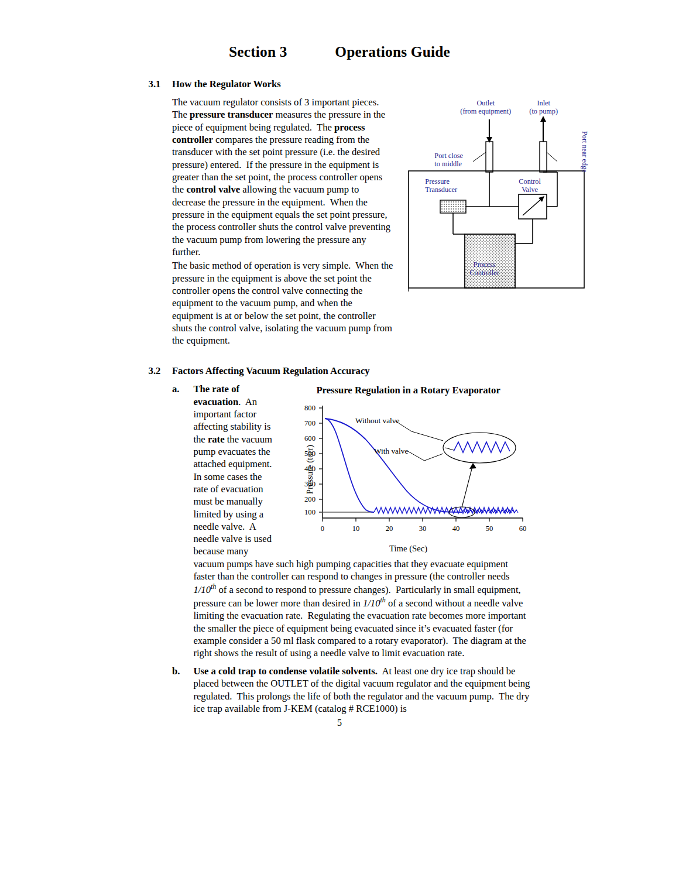Section 3 Operations Guide
3.1 How the Regulator Works
The vacuum regulator consists of 3 important pieces. The pressure transducer measures the pressure in the piece of equipment being regulated. The process controller compares the pressure reading from the transducer with the set point pressure (i.e. the desired pressure) entered. If the pressure in the equipment is greater than the set point, the process controller opens the control valve allowing the vacuum pump to decrease the pressure in the equipment. When the pressure in the equipment equals the set point pressure, the process controller shuts the control valve preventing the vacuum pump from lowering the pressure any further.
The basic method of operation is very simple. When the pressure in the equipment is above the set point the controller opens the control valve connecting the equipment to the vacuum pump, and when the equipment is at or below the set point, the controller shuts the control valve, isolating the vacuum pump from the equipment.
Outlet
(from equipment)
Inlet
(to pump)
Port close
to middle
Port near edge
Control
Valve
Pressure
Transducer
Process
Controller
3.2 Factors Affecting Vacuum Regulation Accuracy
a.
Pressure Regulation in a Rotary Evaporator
Pressure (torr)
800 700 600 500 400 300 200 100 0 10 20 30 40 50 60 Without valve With valve
Time (Sec)
The rate of evacuation. An important factor affecting stability is the rate the vacuum pump evacuates the attached equipment. In some cases the rate of evacuation must be manually limited by using a needle valve. A needle valve is used because many vacuum pumps have such high pumping capacities that they evacuate equipment faster than the controller can respond to changes in pressure (the controller needs 1/10th of a second to respond to pressure changes). Particularly in small equipment, pressure can be lower more than desired in 1/10th of a second without a needle valve limiting the evacuation rate. Regulating the evacuation rate becomes more important the smaller the piece of equipment being evacuated since it’s evacuated faster (for example consider a 50 ml flask compared to a rotary evaporator). The diagram at the right shows the result of using a needle valve to limit evacuation rate.
b.
Use a cold trap to condense volatile solvents. At least one dry ice trap should be placed between the OUTLET of the digital vacuum regulator and the equipment being regulated. This prolongs the life of both the regulator and the vacuum pump. The dry ice trap available from J-KEM (catalog # RCE1000) is
5